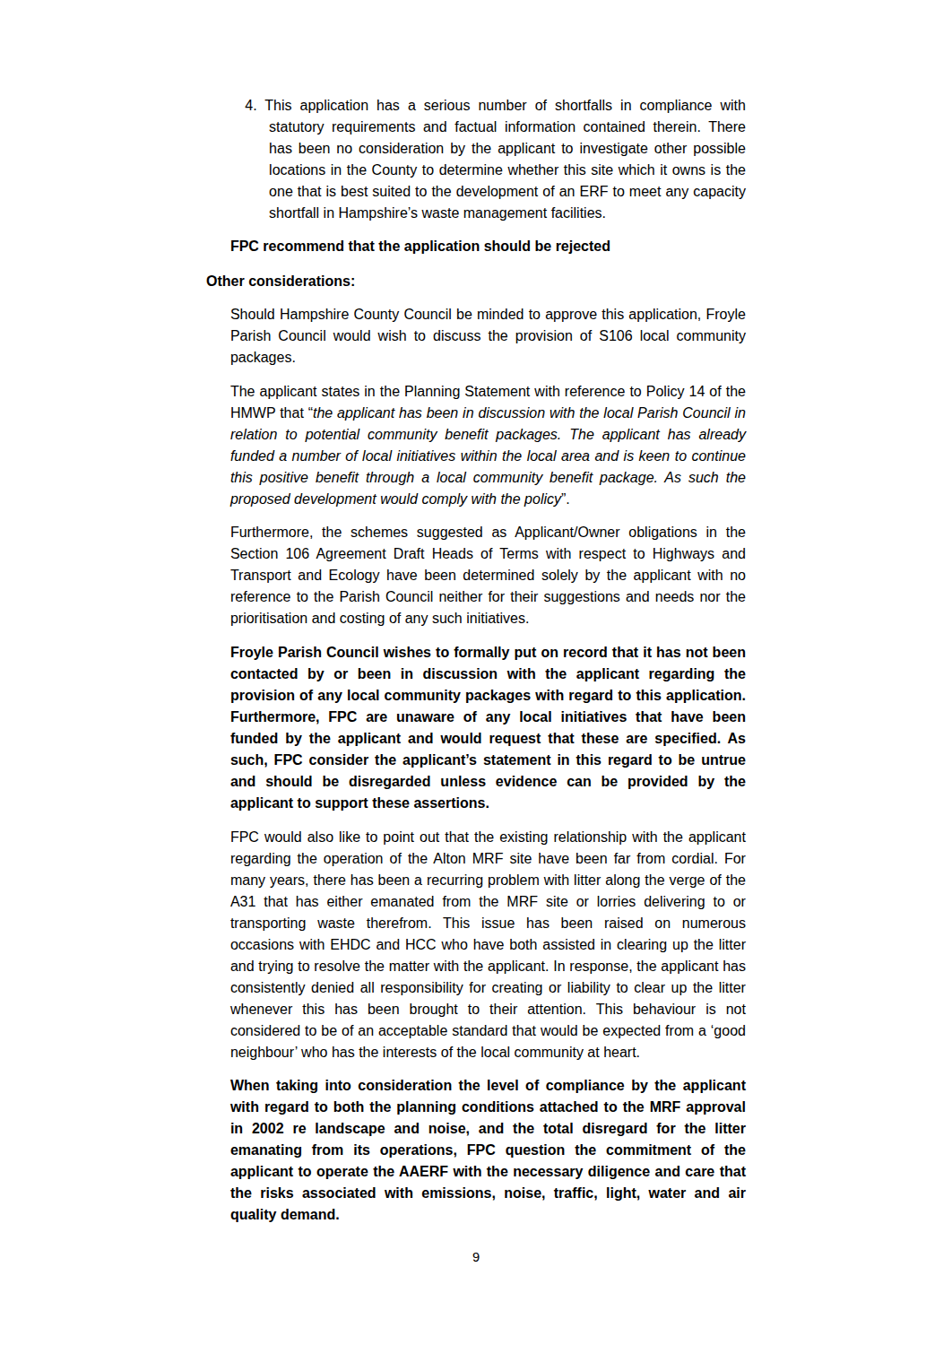4. This application has a serious number of shortfalls in compliance with statutory requirements and factual information contained therein. There has been no consideration by the applicant to investigate other possible locations in the County to determine whether this site which it owns is the one that is best suited to the development of an ERF to meet any capacity shortfall in Hampshire’s waste management facilities.
FPC recommend that the application should be rejected
Other considerations:
Should Hampshire County Council be minded to approve this application, Froyle Parish Council would wish to discuss the provision of S106 local community packages.
The applicant states in the Planning Statement with reference to Policy 14 of the HMWP that “the applicant has been in discussion with the local Parish Council in relation to potential community benefit packages. The applicant has already funded a number of local initiatives within the local area and is keen to continue this positive benefit through a local community benefit package. As such the proposed development would comply with the policy”.
Furthermore, the schemes suggested as Applicant/Owner obligations in the Section 106 Agreement Draft Heads of Terms with respect to Highways and Transport and Ecology have been determined solely by the applicant with no reference to the Parish Council neither for their suggestions and needs nor the prioritisation and costing of any such initiatives.
Froyle Parish Council wishes to formally put on record that it has not been contacted by or been in discussion with the applicant regarding the provision of any local community packages with regard to this application. Furthermore, FPC are unaware of any local initiatives that have been funded by the applicant and would request that these are specified. As such, FPC consider the applicant’s statement in this regard to be untrue and should be disregarded unless evidence can be provided by the applicant to support these assertions.
FPC would also like to point out that the existing relationship with the applicant regarding the operation of the Alton MRF site have been far from cordial. For many years, there has been a recurring problem with litter along the verge of the A31 that has either emanated from the MRF site or lorries delivering to or transporting waste therefrom. This issue has been raised on numerous occasions with EHDC and HCC who have both assisted in clearing up the litter and trying to resolve the matter with the applicant. In response, the applicant has consistently denied all responsibility for creating or liability to clear up the litter whenever this has been brought to their attention. This behaviour is not considered to be of an acceptable standard that would be expected from a ‘good neighbour’ who has the interests of the local community at heart.
When taking into consideration the level of compliance by the applicant with regard to both the planning conditions attached to the MRF approval in 2002 re landscape and noise, and the total disregard for the litter emanating from its operations, FPC question the commitment of the applicant to operate the AAERF with the necessary diligence and care that the risks associated with emissions, noise, traffic, light, water and air quality demand.
9